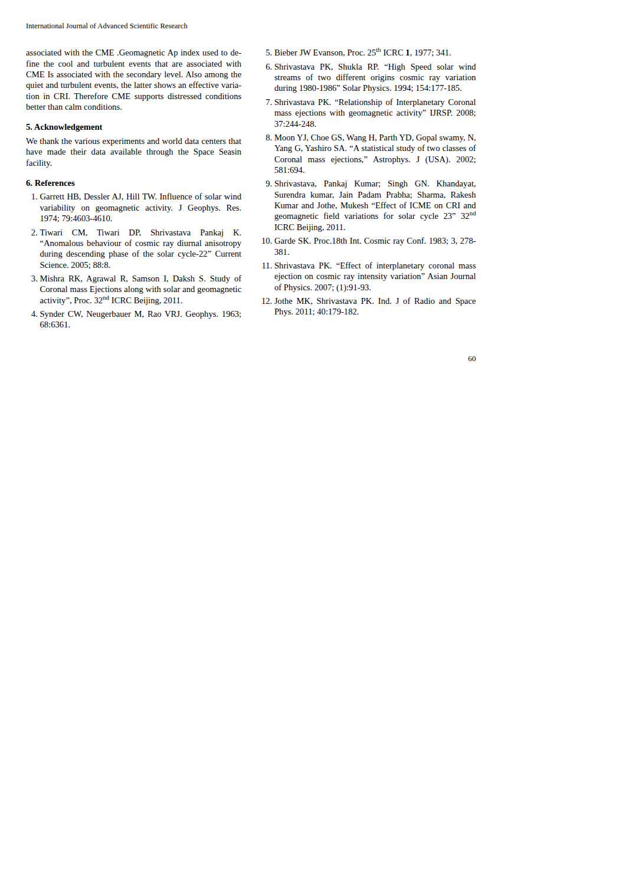International Journal of Advanced Scientific Research
associated with the CME .Geomagnetic Ap index used to define the cool and turbulent events that are associated with CME Is associated with the secondary level. Also among the quiet and turbulent events, the latter shows an effective variation in CRI. Therefore CME supports distressed conditions better than calm conditions.
5. Acknowledgement
We thank the various experiments and world data centers that have made their data available through the Space Seasin facility.
6. References
Garrett HB, Dessler AJ, Hill TW. Influence of solar wind variability on geomagnetic activity. J Geophys. Res. 1974; 79:4603-4610.
Tiwari CM, Tiwari DP, Shrivastava Pankaj K. “Anomalous behaviour of cosmic ray diurnal anisotropy during descending phase of the solar cycle-22” Current Science. 2005; 88:8.
Mishra RK, Agrawal R, Samson I, Daksh S. Study of Coronal mass Ejections along with solar and geomagnetic activity”, Proc. 32nd ICRC Beijing, 2011.
Synder CW, Neugerbauer M, Rao VRJ. Geophys. 1963; 68:6361.
Bieber JW Evanson, Proc. 25th ICRC 1, 1977; 341.
Shrivastava PK, Shukla RP. “High Speed solar wind streams of two different origins cosmic ray variation during 1980-1986” Solar Physics. 1994; 154:177-185.
Shrivastava PK. “Relationship of Interplanetary Coronal mass ejections with geomagnetic activity” IJRSP. 2008; 37:244-248.
Moon YJ, Choe GS, Wang H, Parth YD, Gopal swamy, N, Yang G, Yashiro SA. “A statistical study of two classes of Coronal mass ejections,” Astrophys. J (USA). 2002; 581:694.
Shrivastava, Pankaj Kumar; Singh GN. Khandayat, Surendra kumar, Jain Padam Prabha; Sharma, Rakesh Kumar and Jothe, Mukesh “Effect of ICME on CRI and geomagnetic field variations for solar cycle 23” 32nd ICRC Beijing, 2011.
Garde SK. Proc.18th Int. Cosmic ray Conf. 1983; 3, 278-381.
Shrivastava PK. “Effect of interplanetary coronal mass ejection on cosmic ray intensity variation” Asian Journal of Physics. 2007; (1):91-93.
Jothe MK, Shrivastava PK. Ind. J of Radio and Space Phys. 2011; 40:179-182.
60